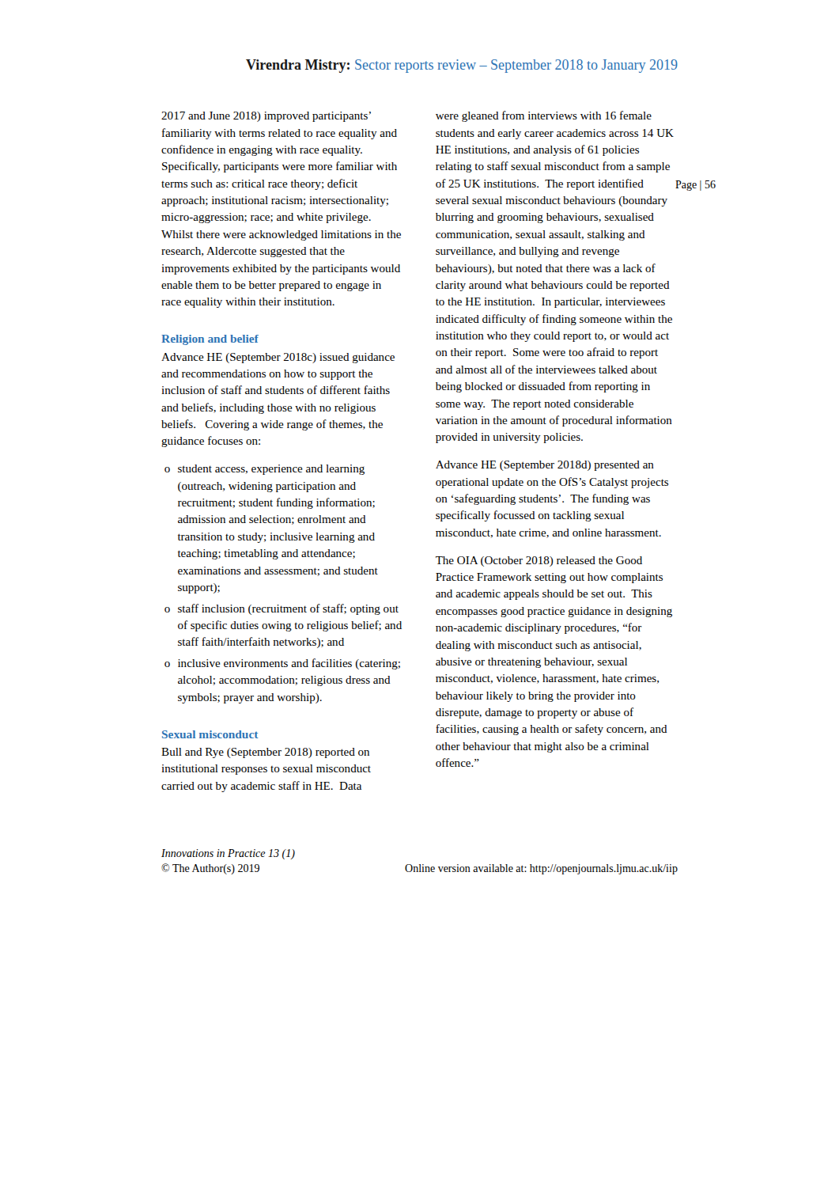Virendra Mistry: Sector reports review – September 2018 to January 2019
Page | 56
2017 and June 2018) improved participants’ familiarity with terms related to race equality and confidence in engaging with race equality. Specifically, participants were more familiar with terms such as: critical race theory; deficit approach; institutional racism; intersectionality; micro-aggression; race; and white privilege. Whilst there were acknowledged limitations in the research, Aldercotte suggested that the improvements exhibited by the participants would enable them to be better prepared to engage in race equality within their institution.
Religion and belief
Advance HE (September 2018c) issued guidance and recommendations on how to support the inclusion of staff and students of different faiths and beliefs, including those with no religious beliefs. Covering a wide range of themes, the guidance focuses on:
student access, experience and learning (outreach, widening participation and recruitment; student funding information; admission and selection; enrolment and transition to study; inclusive learning and teaching; timetabling and attendance; examinations and assessment; and student support);
staff inclusion (recruitment of staff; opting out of specific duties owing to religious belief; and staff faith/interfaith networks); and
inclusive environments and facilities (catering; alcohol; accommodation; religious dress and symbols; prayer and worship).
Sexual misconduct
Bull and Rye (September 2018) reported on institutional responses to sexual misconduct carried out by academic staff in HE. Data
were gleaned from interviews with 16 female students and early career academics across 14 UK HE institutions, and analysis of 61 policies relating to staff sexual misconduct from a sample of 25 UK institutions. The report identified several sexual misconduct behaviours (boundary blurring and grooming behaviours, sexualised communication, sexual assault, stalking and surveillance, and bullying and revenge behaviours), but noted that there was a lack of clarity around what behaviours could be reported to the HE institution. In particular, interviewees indicated difficulty of finding someone within the institution who they could report to, or would act on their report. Some were too afraid to report and almost all of the interviewees talked about being blocked or dissuaded from reporting in some way. The report noted considerable variation in the amount of procedural information provided in university policies.
Advance HE (September 2018d) presented an operational update on the OfS’s Catalyst projects on ‘safeguarding students’. The funding was specifically focussed on tackling sexual misconduct, hate crime, and online harassment.
The OIA (October 2018) released the Good Practice Framework setting out how complaints and academic appeals should be set out. This encompasses good practice guidance in designing non-academic disciplinary procedures, “for dealing with misconduct such as antisocial, abusive or threatening behaviour, sexual misconduct, violence, harassment, hate crimes, behaviour likely to bring the provider into disrepute, damage to property or abuse of facilities, causing a health or safety concern, and other behaviour that might also be a criminal offence.”
Innovations in Practice 13 (1)
© The Author(s) 2019
Online version available at: http://openjournals.ljmu.ac.uk/iip